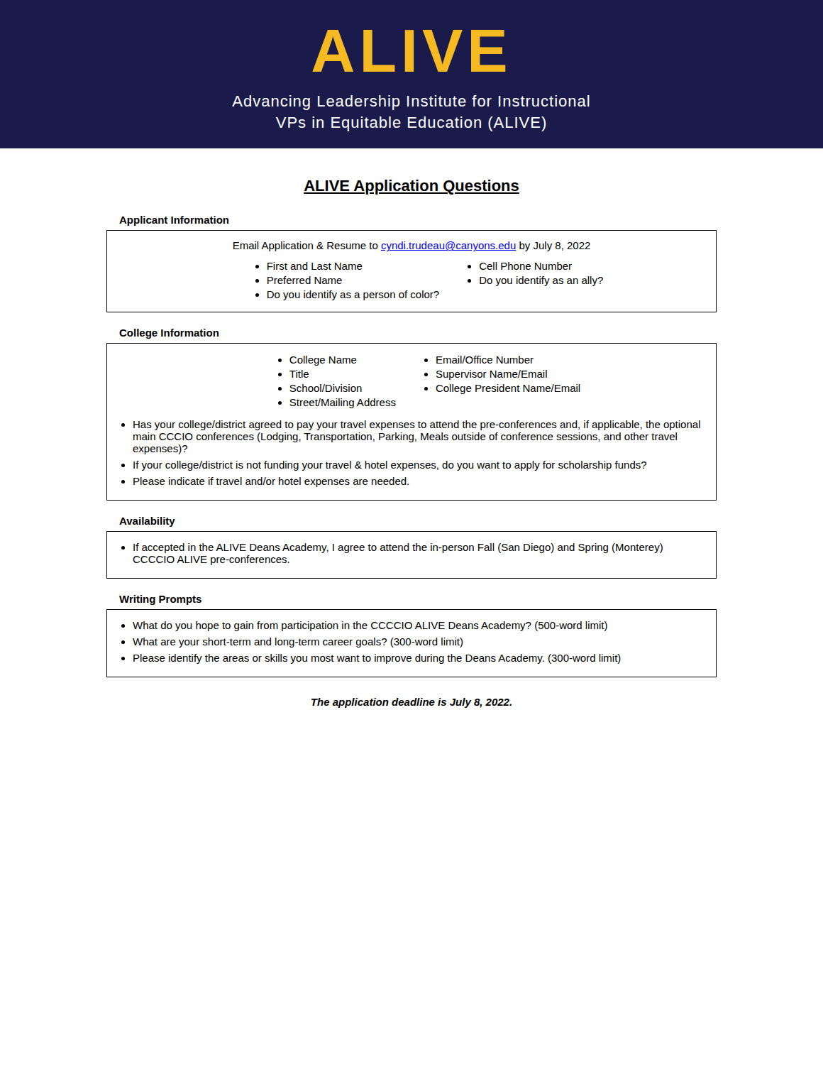ALIVE
Advancing Leadership Institute for Instructional
VPs in Equitable Education (ALIVE)
ALIVE Application Questions
Applicant Information
Email Application & Resume to cyndi.trudeau@canyons.edu by July 8, 2022
First and Last Name
Preferred Name
Do you identify as a person of color?
Cell Phone Number
Do you identify as an ally?
College Information
College Name
Title
School/Division
Street/Mailing Address
Email/Office Number
Supervisor Name/Email
College President Name/Email
Has your college/district agreed to pay your travel expenses to attend the pre-conferences and, if applicable, the optional main CCCIO conferences (Lodging, Transportation, Parking, Meals outside of conference sessions, and other travel expenses)?
If your college/district is not funding your travel & hotel expenses, do you want to apply for scholarship funds?
Please indicate if travel and/or hotel expenses are needed.
Availability
If accepted in the ALIVE Deans Academy, I agree to attend the in-person Fall (San Diego) and Spring (Monterey) CCCCIO ALIVE pre-conferences.
Writing Prompts
What do you hope to gain from participation in the CCCCIO ALIVE Deans Academy? (500-word limit)
What are your short-term and long-term career goals? (300-word limit)
Please identify the areas or skills you most want to improve during the Deans Academy. (300-word limit)
The application deadline is July 8, 2022.